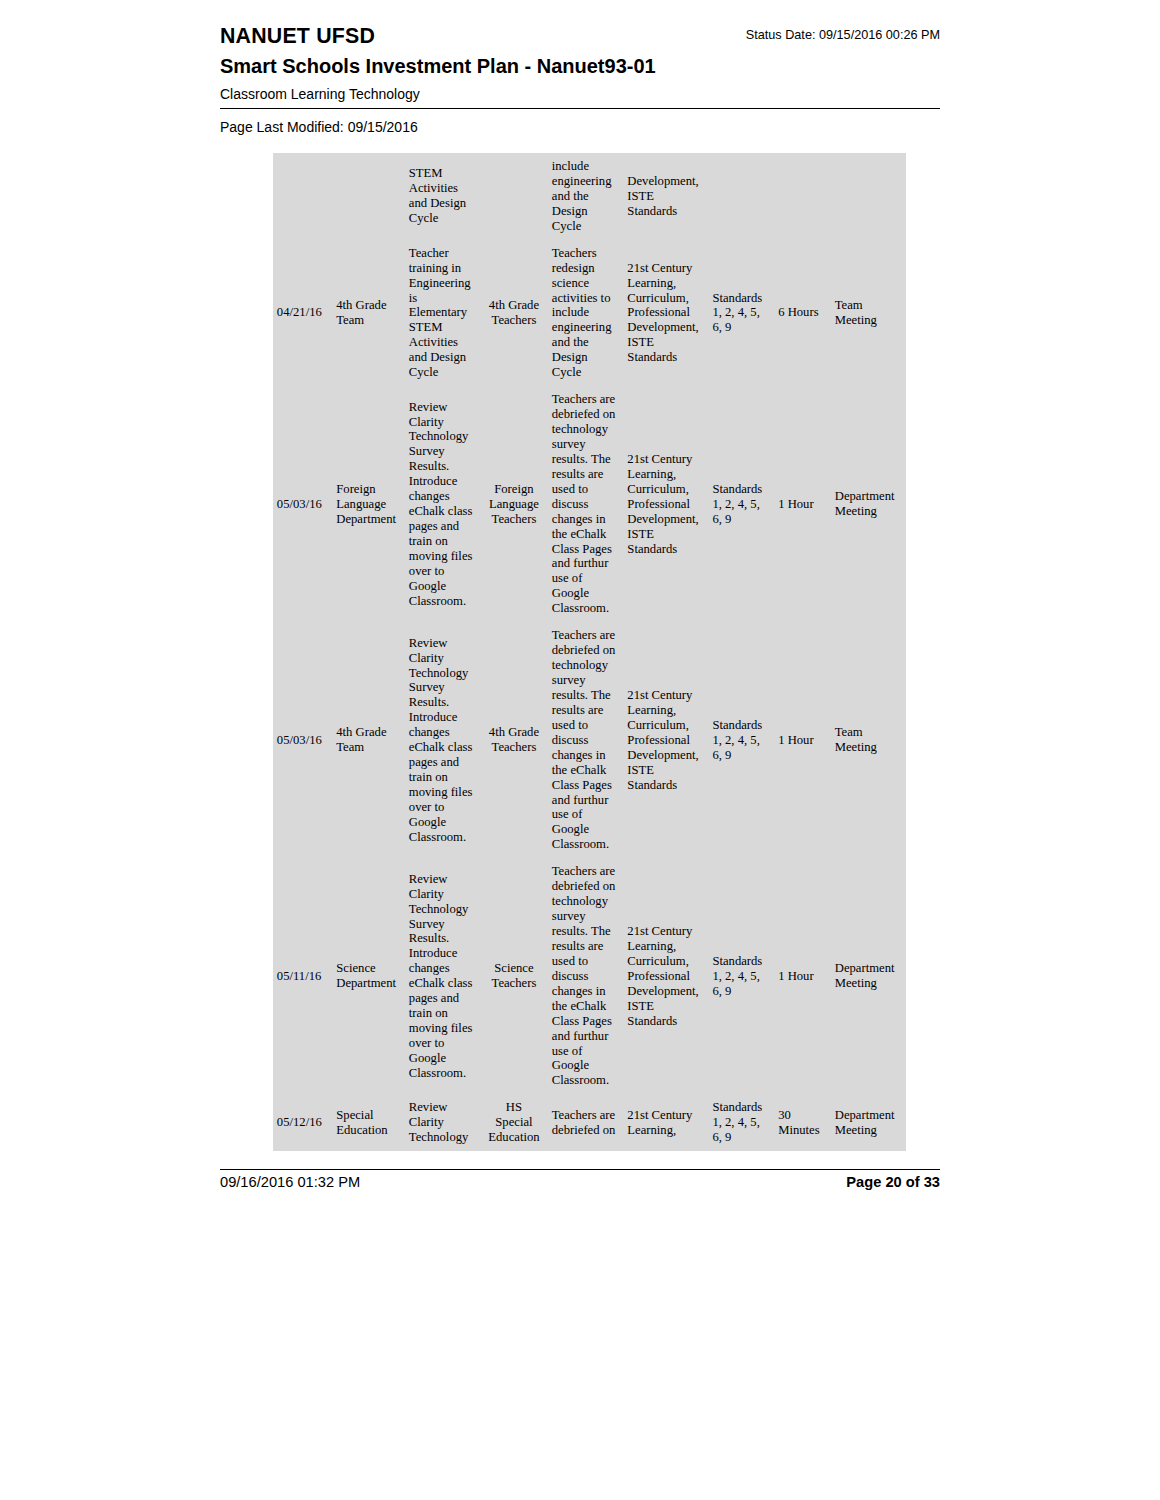NANUET UFSD
Status Date: 09/15/2016 00:26 PM
Smart Schools Investment Plan - Nanuet93-01
Classroom Learning Technology
Page Last Modified: 09/15/2016
| | | STEM Activities and Design Cycle | | include engineering and the Design Cycle | Development, ISTE Standards | | | |
| 04/21/16 | 4th Grade Team | Teacher training in Engineering is Elementary STEM Activities and Design Cycle | 4th Grade Teachers | Teachers redesign science activities to include engineering and the Design Cycle | 21st Century Learning, Curriculum, Professional Development, ISTE Standards | Standards 1, 2, 4, 5, 6, 9 | 6 Hours | Team Meeting |
| 05/03/16 | Foreign Language Department | Review Clarity Technology Survey Results. Introduce changes eChalk class pages and train on moving files over to Google Classroom. | Foreign Language Teachers | Teachers are debriefed on technology survey results. The results are used to discuss changes in the eChalk Class Pages and furthur use of Google Classroom. | 21st Century Learning, Curriculum, Professional Development, ISTE Standards | Standards 1, 2, 4, 5, 6, 9 | 1 Hour | Department Meeting |
| 05/03/16 | 4th Grade Team | Review Clarity Technology Survey Results. Introduce changes eChalk class pages and train on moving files over to Google Classroom. | 4th Grade Teachers | Teachers are debriefed on technology survey results. The results are used to discuss changes in the eChalk Class Pages and furthur use of Google Classroom. | 21st Century Learning, Curriculum, Professional Development, ISTE Standards | Standards 1, 2, 4, 5, 6, 9 | 1 Hour | Team Meeting |
| 05/11/16 | Science Department | Review Clarity Technology Survey Results. Introduce changes eChalk class pages and train on moving files over to Google Classroom. | Science Teachers | Teachers are debriefed on technology survey results. The results are used to discuss changes in the eChalk Class Pages and furthur use of Google Classroom. | 21st Century Learning, Curriculum, Professional Development, ISTE Standards | Standards 1, 2, 4, 5, 6, 9 | 1 Hour | Department Meeting |
| 05/12/16 | Special Education | Review Clarity Technology | HS Special Education | Teachers are debriefed on | 21st Century Learning, | Standards 1, 2, 4, 5, 6, 9 | 30 Minutes | Department Meeting |
09/16/2016 01:32 PM
Page 20 of 33